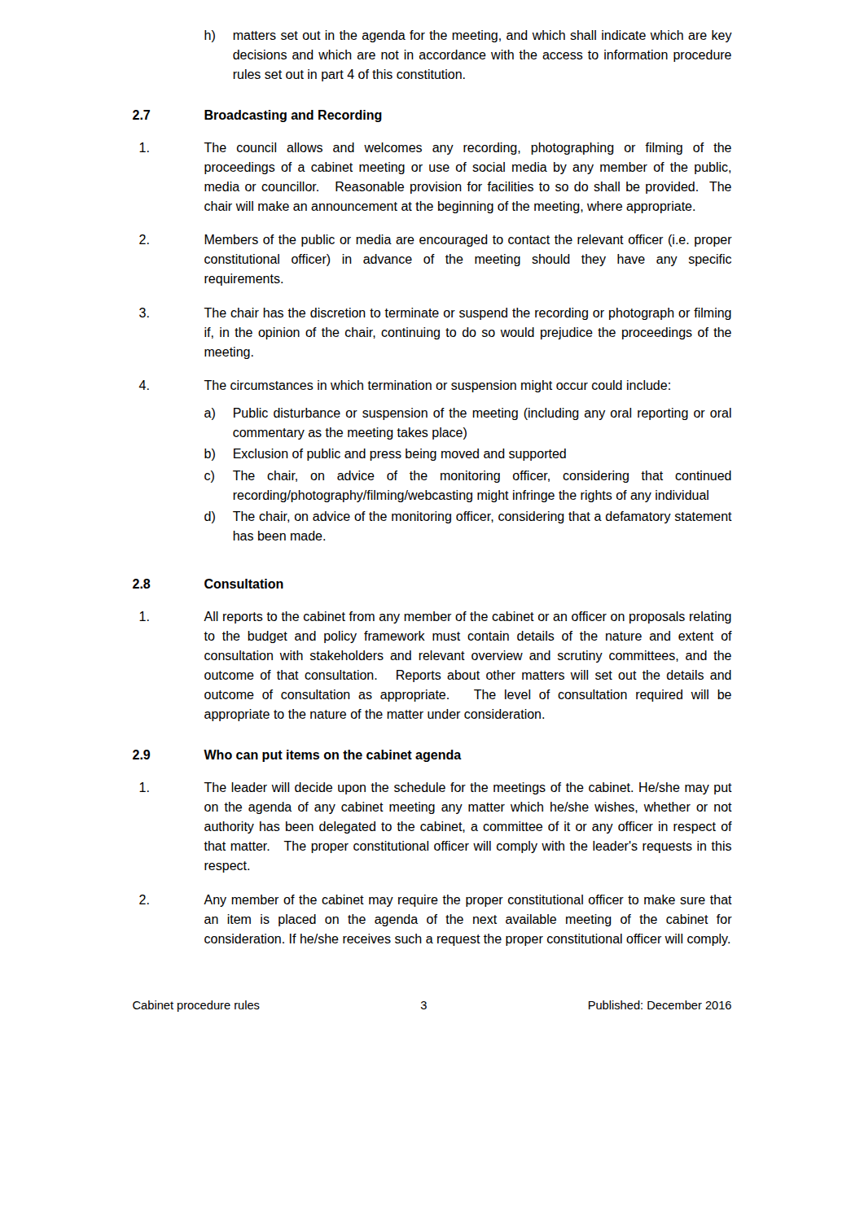h)
matters set out in the agenda for the meeting, and which shall indicate which are key decisions and which are not in accordance with the access to information procedure rules set out in part 4 of this constitution.
2.7 Broadcasting and Recording
1.
The council allows and welcomes any recording, photographing or filming of the proceedings of a cabinet meeting or use of social media by any member of the public, media or councillor. Reasonable provision for facilities to so do shall be provided. The chair will make an announcement at the beginning of the meeting, where appropriate.
2.
Members of the public or media are encouraged to contact the relevant officer (i.e. proper constitutional officer) in advance of the meeting should they have any specific requirements.
3.
The chair has the discretion to terminate or suspend the recording or photograph or filming if, in the opinion of the chair, continuing to do so would prejudice the proceedings of the meeting.
4.
The circumstances in which termination or suspension might occur could include:
a) Public disturbance or suspension of the meeting (including any oral reporting or oral commentary as the meeting takes place)
b) Exclusion of public and press being moved and supported
c) The chair, on advice of the monitoring officer, considering that continued recording/photography/filming/webcasting might infringe the rights of any individual
d) The chair, on advice of the monitoring officer, considering that a defamatory statement has been made.
2.8 Consultation
1.
All reports to the cabinet from any member of the cabinet or an officer on proposals relating to the budget and policy framework must contain details of the nature and extent of consultation with stakeholders and relevant overview and scrutiny committees, and the outcome of that consultation. Reports about other matters will set out the details and outcome of consultation as appropriate. The level of consultation required will be appropriate to the nature of the matter under consideration.
2.9 Who can put items on the cabinet agenda
1.
The leader will decide upon the schedule for the meetings of the cabinet. He/she may put on the agenda of any cabinet meeting any matter which he/she wishes, whether or not authority has been delegated to the cabinet, a committee of it or any officer in respect of that matter. The proper constitutional officer will comply with the leader's requests in this respect.
2.
Any member of the cabinet may require the proper constitutional officer to make sure that an item is placed on the agenda of the next available meeting of the cabinet for consideration. If he/she receives such a request the proper constitutional officer will comply.
Cabinet procedure rules
3
Published: December 2016